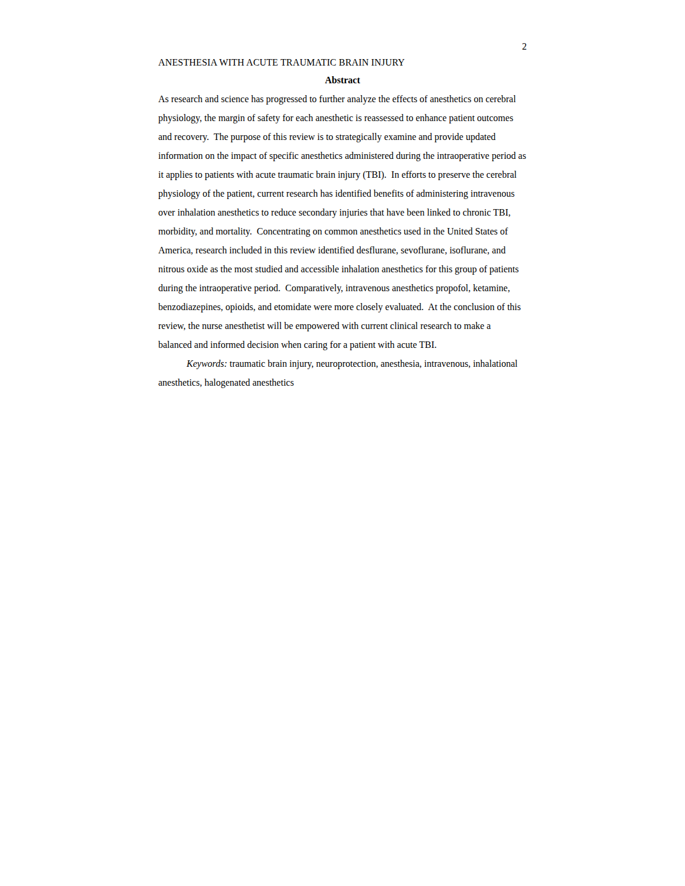Anesthesia with Acute Traumatic Brain Injury
2
Abstract
As research and science has progressed to further analyze the effects of anesthetics on cerebral physiology, the margin of safety for each anesthetic is reassessed to enhance patient outcomes and recovery. The purpose of this review is to strategically examine and provide updated information on the impact of specific anesthetics administered during the intraoperative period as it applies to patients with acute traumatic brain injury (TBI). In efforts to preserve the cerebral physiology of the patient, current research has identified benefits of administering intravenous over inhalation anesthetics to reduce secondary injuries that have been linked to chronic TBI, morbidity, and mortality. Concentrating on common anesthetics used in the United States of America, research included in this review identified desflurane, sevoflurane, isoflurane, and nitrous oxide as the most studied and accessible inhalation anesthetics for this group of patients during the intraoperative period. Comparatively, intravenous anesthetics propofol, ketamine, benzodiazepines, opioids, and etomidate were more closely evaluated. At the conclusion of this review, the nurse anesthetist will be empowered with current clinical research to make a balanced and informed decision when caring for a patient with acute TBI.
Keywords: traumatic brain injury, neuroprotection, anesthesia, intravenous, inhalational anesthetics, halogenated anesthetics